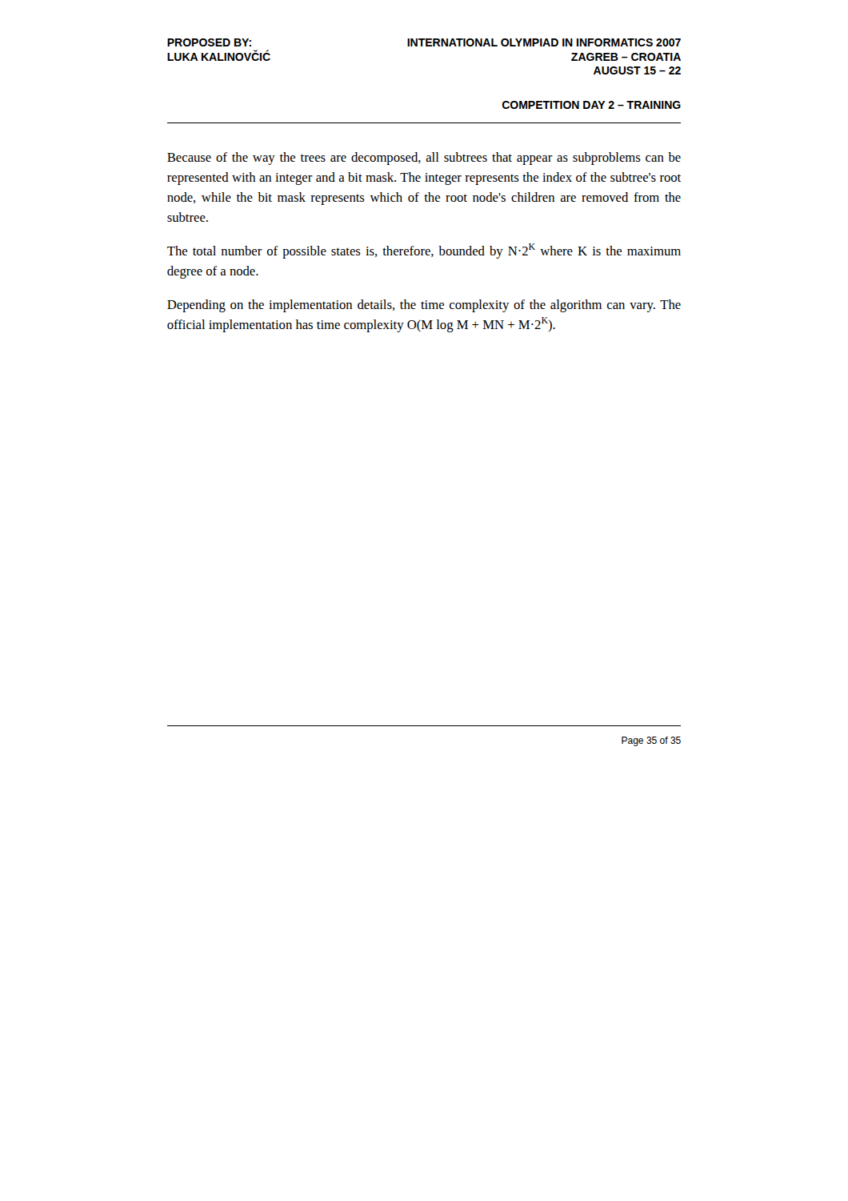PROPOSED BY:
LUKA KALINOVČIĆ
INTERNATIONAL OLYMPIAD IN INFORMATICS 2007
ZAGREB – CROATIA
AUGUST 15 – 22
COMPETITION DAY 2 – TRAINING
Because of the way the trees are decomposed, all subtrees that appear as subproblems can be represented with an integer and a bit mask. The integer represents the index of the subtree's root node, while the bit mask represents which of the root node's children are removed from the subtree.
The total number of possible states is, therefore, bounded by N·2K where K is the maximum degree of a node.
Depending on the implementation details, the time complexity of the algorithm can vary. The official implementation has time complexity O(M log M + MN + M·2K).
Page 35 of 35